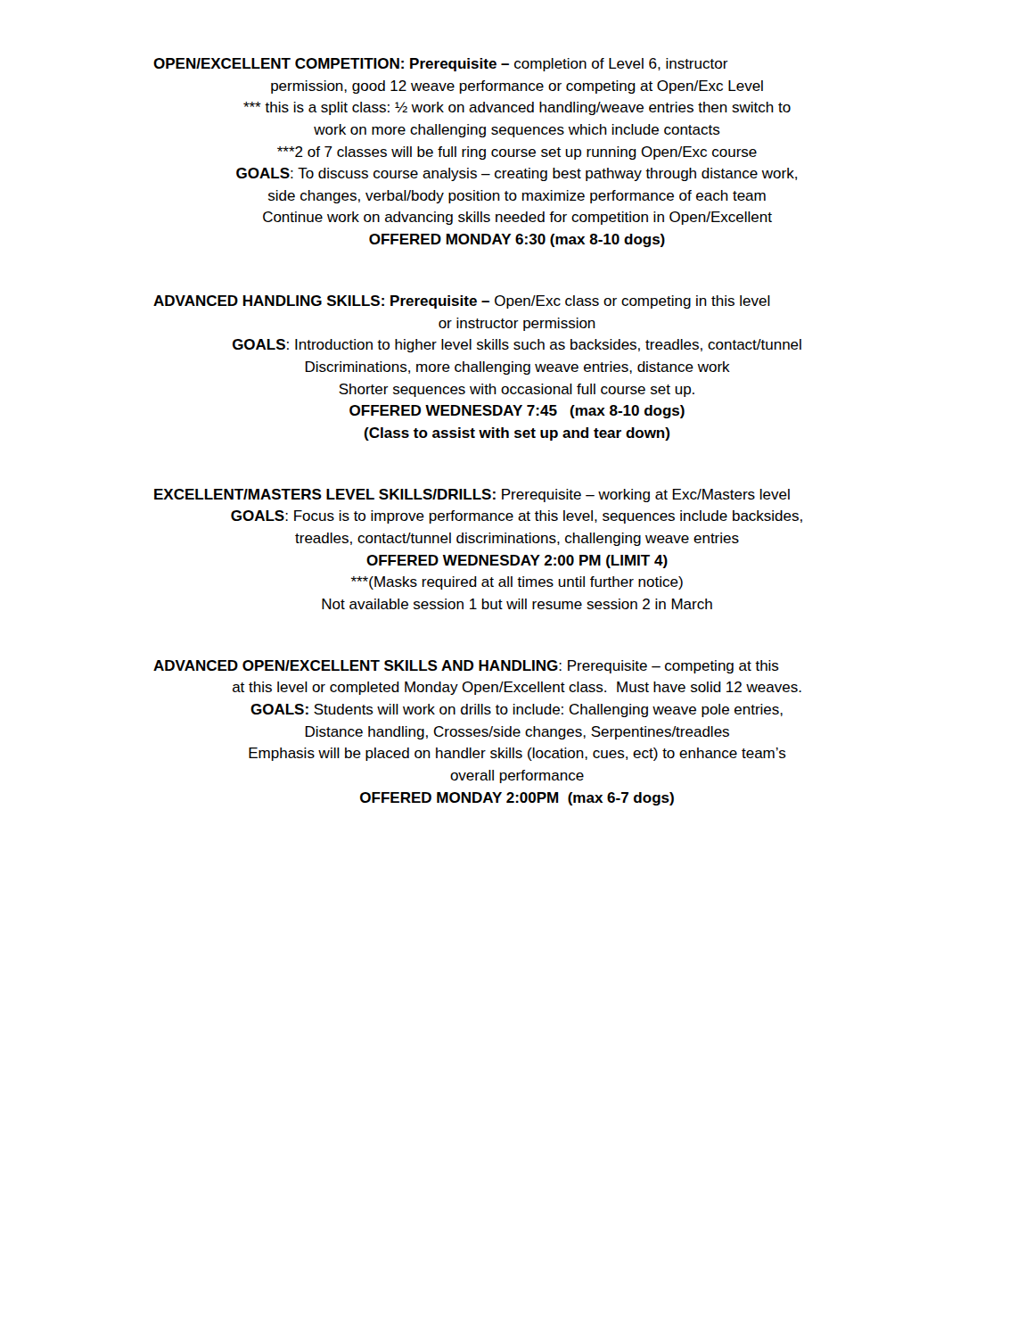OPEN/EXCELLENT COMPETITION: Prerequisite – completion of Level 6, instructor
permission, good 12 weave performance or competing at Open/Exc Level
*** this is a split class: ½ work on advanced handling/weave entries then switch to
work on more challenging sequences which include contacts
***2 of 7 classes will be full ring course set up running Open/Exc course
GOALS: To discuss course analysis – creating best pathway through distance work,
side changes, verbal/body position to maximize performance of each team
Continue work on advancing skills needed for competition in Open/Excellent
OFFERED MONDAY 6:30 (max 8-10 dogs)
ADVANCED HANDLING SKILLS: Prerequisite – Open/Exc class or competing in this level
or instructor permission
GOALS: Introduction to higher level skills such as backsides, treadles, contact/tunnel
Discriminations, more challenging weave entries, distance work
Shorter sequences with occasional full course set up.
OFFERED WEDNESDAY 7:45 (max 8-10 dogs)
(Class to assist with set up and tear down)
EXCELLENT/MASTERS LEVEL SKILLS/DRILLS: Prerequisite – working at Exc/Masters level
GOALS: Focus is to improve performance at this level, sequences include backsides,
treadles, contact/tunnel discriminations, challenging weave entries
OFFERED WEDNESDAY 2:00 PM (LIMIT 4)
***(Masks required at all times until further notice)
Not available session 1 but will resume session 2 in March
ADVANCED OPEN/EXCELLENT SKILLS AND HANDLING: Prerequisite – competing at this
at this level or completed Monday Open/Excellent class. Must have solid 12 weaves.
GOALS: Students will work on drills to include: Challenging weave pole entries,
Distance handling, Crosses/side changes, Serpentines/treadles
Emphasis will be placed on handler skills (location, cues, ect) to enhance team’s
overall performance
OFFERED MONDAY 2:00PM (max 6-7 dogs)